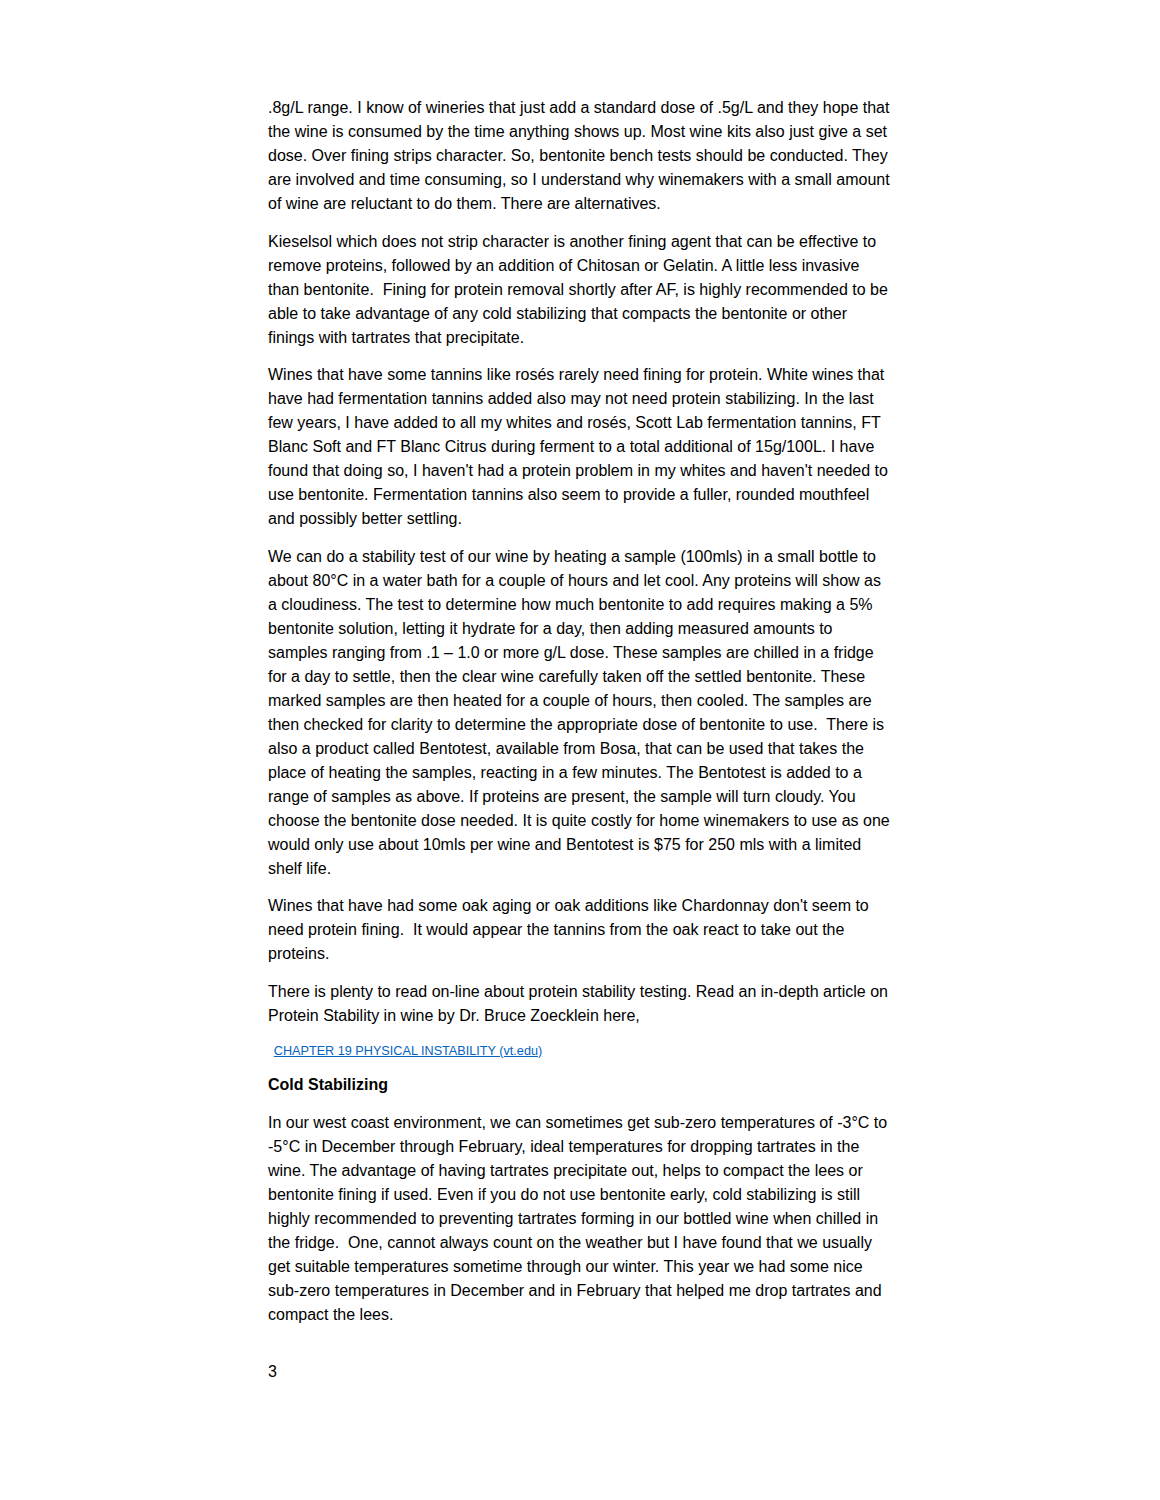.8g/L range. I know of wineries that just add a standard dose of .5g/L and they hope that the wine is consumed by the time anything shows up. Most wine kits also just give a set dose. Over fining strips character. So, bentonite bench tests should be conducted. They are involved and time consuming, so I understand why winemakers with a small amount of wine are reluctant to do them. There are alternatives.
Kieselsol which does not strip character is another fining agent that can be effective to remove proteins, followed by an addition of Chitosan or Gelatin. A little less invasive than bentonite. Fining for protein removal shortly after AF, is highly recommended to be able to take advantage of any cold stabilizing that compacts the bentonite or other finings with tartrates that precipitate.
Wines that have some tannins like rosés rarely need fining for protein. White wines that have had fermentation tannins added also may not need protein stabilizing. In the last few years, I have added to all my whites and rosés, Scott Lab fermentation tannins, FT Blanc Soft and FT Blanc Citrus during ferment to a total additional of 15g/100L. I have found that doing so, I haven't had a protein problem in my whites and haven't needed to use bentonite. Fermentation tannins also seem to provide a fuller, rounded mouthfeel and possibly better settling.
We can do a stability test of our wine by heating a sample (100mls) in a small bottle to about 80°C in a water bath for a couple of hours and let cool. Any proteins will show as a cloudiness. The test to determine how much bentonite to add requires making a 5% bentonite solution, letting it hydrate for a day, then adding measured amounts to samples ranging from .1 – 1.0 or more g/L dose. These samples are chilled in a fridge for a day to settle, then the clear wine carefully taken off the settled bentonite. These marked samples are then heated for a couple of hours, then cooled. The samples are then checked for clarity to determine the appropriate dose of bentonite to use. There is also a product called Bentotest, available from Bosa, that can be used that takes the place of heating the samples, reacting in a few minutes. The Bentotest is added to a range of samples as above. If proteins are present, the sample will turn cloudy. You choose the bentonite dose needed. It is quite costly for home winemakers to use as one would only use about 10mls per wine and Bentotest is $75 for 250 mls with a limited shelf life.
Wines that have had some oak aging or oak additions like Chardonnay don't seem to need protein fining. It would appear the tannins from the oak react to take out the proteins.
There is plenty to read on-line about protein stability testing. Read an in-depth article on Protein Stability in wine by Dr. Bruce Zoecklein here,
CHAPTER 19 PHYSICAL INSTABILITY (vt.edu)
Cold Stabilizing
In our west coast environment, we can sometimes get sub-zero temperatures of -3°C to -5°C in December through February, ideal temperatures for dropping tartrates in the wine. The advantage of having tartrates precipitate out, helps to compact the lees or bentonite fining if used. Even if you do not use bentonite early, cold stabilizing is still highly recommended to preventing tartrates forming in our bottled wine when chilled in the fridge. One, cannot always count on the weather but I have found that we usually get suitable temperatures sometime through our winter. This year we had some nice sub-zero temperatures in December and in February that helped me drop tartrates and compact the lees.
3